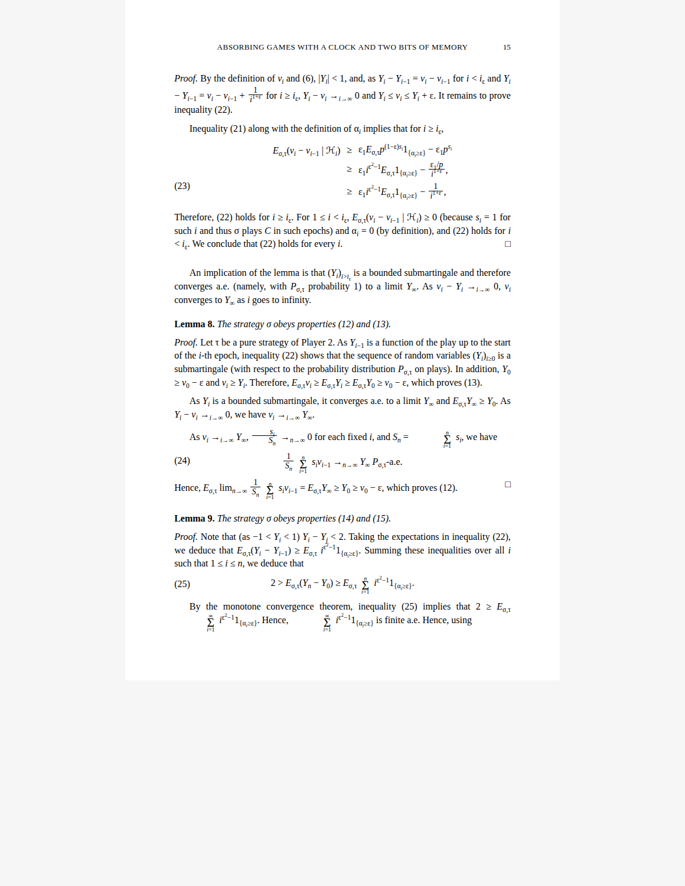ABSORBING GAMES WITH A CLOCK AND TWO BITS OF MEMORY 15
Proof. By the definition of vi and (6), |Yi| < 1, and, as Yi − Yi−1 = vi − vi−1 for i < iε and Yi − Yi−1 = vi − vi−1 + 1 i1+ε for i ≥ iε, Yi − vi →i→∞ 0 and Yi ≤ vi ≤ Yi + ε. It remains to prove inequality (22).
Inequality (21) along with the definition of αi implies that for i ≥ iε,
(23)
| E σ,τ ( v i − v i −1 / ℋ i ) | ≥ | ε 1 E σ,τ p (1−ε) s i 1 {α i ≥ε} − ε 1 p s i |
| | ≥ | ε 1 i ε 2 −1 E σ,τ 1 {α i ≥ε} − ε 1 / p i 1+ε , |
| | ≥ | ε 1 i ε 2 −1 E σ,τ 1 {α i ≥ε} − 1 i 1+ε , |
Therefore, (22) holds for i ≥ iε. For 1 ≤ i < iε, Eσ,τ(vi − vi−1 | ℋi) ≥ 0 (because si = 1 for such i and thus σ plays C in such epochs) and αi = 0 (by definition), and (22) holds for i < iε. We conclude that (22) holds for every i. □
An implication of the lemma is that (Yi)i>iε is a bounded submartingale and therefore converges a.e. (namely, with Pσ,τ probability 1) to a limit Y∞. As vi − Yi →i→∞ 0, vi converges to Y∞ as i goes to infinity.
Lemma 8. The strategy σ obeys properties (12) and (13).
Proof. Let τ be a pure strategy of Player 2. As Yi−1 is a function of the play up to the start of the i-th epoch, inequality (22) shows that the sequence of random variables (Yi)i≥0 is a submartingale (with respect to the probability distribution Pσ,τ on plays). In addition, Y0 ≥ v0 − ε and vi ≥ Yi. Therefore, Eσ,τvi ≥ Eσ,τYi ≥ Eσ,τY0 ≥ v0 − ε, which proves (13).
As Yi is a bounded submartingale, it converges a.e. to a limit Y∞ and Eσ,τY∞ ≥ Y0. As Yi − vi →i→∞ 0, we have vi →i→∞ Y∞.
As vi →i→∞ Y∞, si Sn →n→∞ 0 for each fixed i, and Sn = Σni=1 si, we have
(24)
1 Sn Σni=1 sivi−1 →n→∞ Y∞ Pσ,τ-a.e.
Hence, Eσ,τ limn→∞ 1 Sn Σni=1 sivi−1 = Eσ,τY∞ ≥ Y0 ≥ v0 − ε, which proves (12). □
Lemma 9. The strategy σ obeys properties (14) and (15).
Proof. Note that (as −1 < Yi < 1) Yi − Yj < 2. Taking the expectations in inequality (22), we deduce that Eσ,τ(Yi − Yi−1) ≥ Eσ,τ iε2−11{αi≥ε}. Summing these inequalities over all i such that 1 ≤ i ≤ n, we deduce that
(25)
2 > Eσ,τ(Yn − Y0) ≥ Eσ,τ Σni=1 iε2−11{αi≥ε}.
By the monotone convergence theorem, inequality (25) implies that 2 ≥ Eσ,τ Σ∞i=1 iε2−11{αi≥ε}. Hence, Σ∞i=1 iε2−11{αi≥ε} is finite a.e. Hence, using